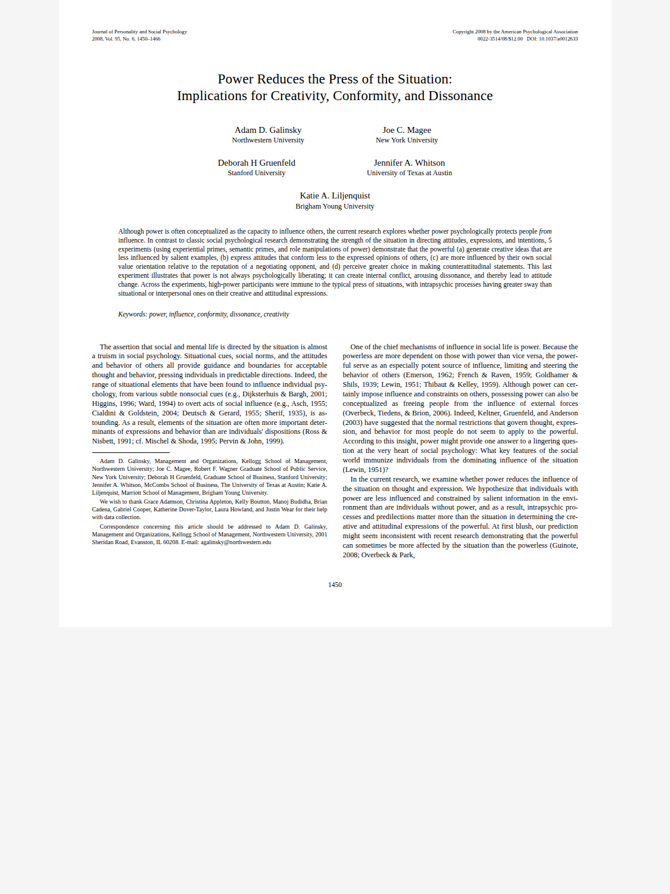Journal of Personality and Social Psychology
2008, Vol. 95, No. 6, 1450–1466
Copyright 2008 by the American Psychological Association
0022-3514/08/$12.00 DOI: 10.1037/a0012633
Power Reduces the Press of the Situation:
Implications for Creativity, Conformity, and Dissonance
Adam D. Galinsky
Northwestern University
Joe C. Magee
New York University
Deborah H Gruenfeld
Stanford University
Jennifer A. Whitson
University of Texas at Austin
Katie A. Liljenquist
Brigham Young University
Although power is often conceptualized as the capacity to influence others, the current research explores whether power psychologically protects people from influence. In contrast to classic social psychological research demonstrating the strength of the situation in directing attitudes, expressions, and intentions, 5 experiments (using experiential primes, semantic primes, and role manipulations of power) demonstrate that the powerful (a) generate creative ideas that are less influenced by salient examples, (b) express attitudes that conform less to the expressed opinions of others, (c) are more influenced by their own social value orientation relative to the reputation of a negotiating opponent, and (d) perceive greater choice in making counterattitudinal statements. This last experiment illustrates that power is not always psychologically liberating; it can create internal conflict, arousing dissonance, and thereby lead to attitude change. Across the experiments, high-power participants were immune to the typical press of situations, with intrapsychic processes having greater sway than situational or interpersonal ones on their creative and attitudinal expressions.
Keywords: power, influence, conformity, dissonance, creativity
The assertion that social and mental life is directed by the situation is almost a truism in social psychology. Situational cues, social norms, and the attitudes and behavior of others all provide guidance and boundaries for acceptable thought and behavior, pressing individuals in predictable directions. Indeed, the range of situational elements that have been found to influence individual psychology, from various subtle nonsocial cues (e.g., Dijksterhuis & Bargh, 2001; Higgins, 1996; Ward, 1994) to overt acts of social influence (e.g., Asch, 1955; Cialdini & Goldstein, 2004; Deutsch & Gerard, 1955; Sherif, 1935), is astounding. As a result, elements of the situation are often more important determinants of expressions and behavior than are individuals' dispositions (Ross & Nisbett, 1991; cf. Mischel & Shoda, 1995; Pervin & John, 1999).
Adam D. Galinsky, Management and Organizations, Kellogg School of Management, Northwestern University; Joe C. Magee, Robert F. Wagner Graduate School of Public Service, New York University; Deborah H Gruenfeld, Graduate School of Business, Stanford University; Jennifer A. Whitson, McCombs School of Business, The University of Texas at Austin; Katie A. Liljenquist, Marriott School of Management, Brigham Young University.
We wish to thank Grace Adamson, Christina Appleton, Kelly Boutton, Manoj Budidha, Brian Cadena, Gabriel Cooper, Katherine Dover-Taylor, Laura Howland, and Justin Wear for their help with data collection.
Correspondence concerning this article should be addressed to Adam D. Galinsky, Management and Organizations, Kellogg School of Management, Northwestern University, 2001 Sheridan Road, Evanston, IL 60208. E-mail: agalinsky@northwestern.edu
One of the chief mechanisms of influence in social life is power. Because the powerless are more dependent on those with power than vice versa, the powerful serve as an especially potent source of influence, limiting and steering the behavior of others (Emerson, 1962; French & Raven, 1959; Goldhamer & Shils, 1939; Lewin, 1951; Thibaut & Kelley, 1959). Although power can certainly impose influence and constraints on others, possessing power can also be conceptualized as freeing people from the influence of external forces (Overbeck, Tiedens, & Brion, 2006). Indeed, Keltner, Gruenfeld, and Anderson (2003) have suggested that the normal restrictions that govern thought, expression, and behavior for most people do not seem to apply to the powerful. According to this insight, power might provide one answer to a lingering question at the very heart of social psychology: What key features of the social world immunize individuals from the dominating influence of the situation (Lewin, 1951)?
In the current research, we examine whether power reduces the influence of the situation on thought and expression. We hypothesize that individuals with power are less influenced and constrained by salient information in the environment than are individuals without power, and as a result, intrapsychic processes and predilections matter more than the situation in determining the creative and attitudinal expressions of the powerful. At first blush, our prediction might seem inconsistent with recent research demonstrating that the powerful can sometimes be more affected by the situation than the powerless (Guinote, 2008; Overbeck & Park,
1450